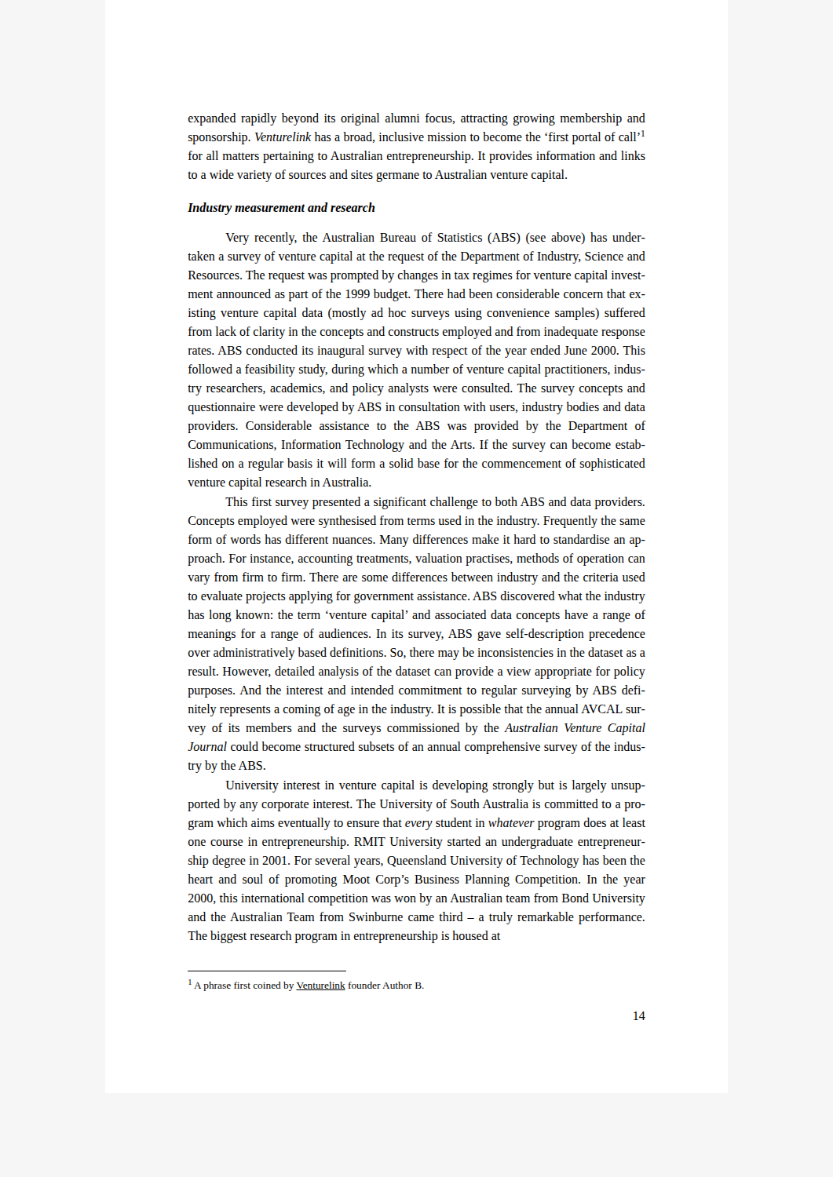expanded rapidly beyond its original alumni focus, attracting growing membership and sponsorship. Venturelink has a broad, inclusive mission to become the ‘first portal of call’1 for all matters pertaining to Australian entrepreneurship. It provides information and links to a wide variety of sources and sites germane to Australian venture capital.
Industry measurement and research
Very recently, the Australian Bureau of Statistics (ABS) (see above) has undertaken a survey of venture capital at the request of the Department of Industry, Science and Resources. The request was prompted by changes in tax regimes for venture capital investment announced as part of the 1999 budget. There had been considerable concern that existing venture capital data (mostly ad hoc surveys using convenience samples) suffered from lack of clarity in the concepts and constructs employed and from inadequate response rates. ABS conducted its inaugural survey with respect of the year ended June 2000. This followed a feasibility study, during which a number of venture capital practitioners, industry researchers, academics, and policy analysts were consulted. The survey concepts and questionnaire were developed by ABS in consultation with users, industry bodies and data providers. Considerable assistance to the ABS was provided by the Department of Communications, Information Technology and the Arts. If the survey can become established on a regular basis it will form a solid base for the commencement of sophisticated venture capital research in Australia.
This first survey presented a significant challenge to both ABS and data providers. Concepts employed were synthesised from terms used in the industry. Frequently the same form of words has different nuances. Many differences make it hard to standardise an approach. For instance, accounting treatments, valuation practises, methods of operation can vary from firm to firm. There are some differences between industry and the criteria used to evaluate projects applying for government assistance. ABS discovered what the industry has long known: the term ‘venture capital’ and associated data concepts have a range of meanings for a range of audiences. In its survey, ABS gave self-description precedence over administratively based definitions. So, there may be inconsistencies in the dataset as a result. However, detailed analysis of the dataset can provide a view appropriate for policy purposes. And the interest and intended commitment to regular surveying by ABS definitely represents a coming of age in the industry. It is possible that the annual AVCAL survey of its members and the surveys commissioned by the Australian Venture Capital Journal could become structured subsets of an annual comprehensive survey of the industry by the ABS.
University interest in venture capital is developing strongly but is largely unsupported by any corporate interest. The University of South Australia is committed to a program which aims eventually to ensure that every student in whatever program does at least one course in entrepreneurship. RMIT University started an undergraduate entrepreneurship degree in 2001. For several years, Queensland University of Technology has been the heart and soul of promoting Moot Corp’s Business Planning Competition. In the year 2000, this international competition was won by an Australian team from Bond University and the Australian Team from Swinburne came third – a truly remarkable performance. The biggest research program in entrepreneurship is housed at
1 A phrase first coined by Venturelink founder Author B.
14